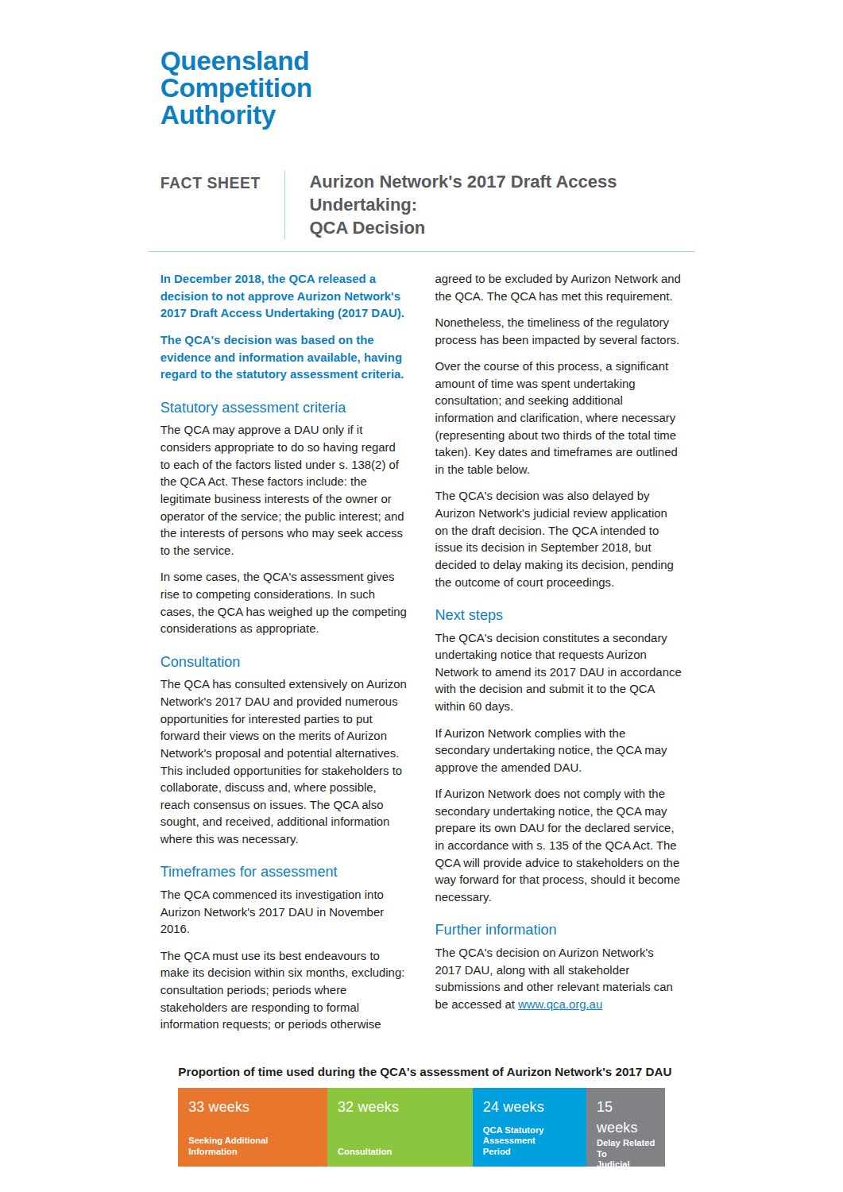Queensland
Competition
Authority
FACT SHEET
Aurizon Network's 2017 Draft Access Undertaking:
QCA Decision
In December 2018, the QCA released a decision to not approve Aurizon Network's 2017 Draft Access Undertaking (2017 DAU).
The QCA's decision was based on the evidence and information available, having regard to the statutory assessment criteria.
Statutory assessment criteria
The QCA may approve a DAU only if it considers appropriate to do so having regard to each of the factors listed under s. 138(2) of the QCA Act. These factors include: the legitimate business interests of the owner or operator of the service; the public interest; and the interests of persons who may seek access to the service.
In some cases, the QCA's assessment gives rise to competing considerations. In such cases, the QCA has weighed up the competing considerations as appropriate.
Consultation
The QCA has consulted extensively on Aurizon Network's 2017 DAU and provided numerous opportunities for interested parties to put forward their views on the merits of Aurizon Network's proposal and potential alternatives. This included opportunities for stakeholders to collaborate, discuss and, where possible, reach consensus on issues. The QCA also sought, and received, additional information where this was necessary.
Timeframes for assessment
The QCA commenced its investigation into Aurizon Network's 2017 DAU in November 2016.
The QCA must use its best endeavours to make its decision within six months, excluding: consultation periods; periods where stakeholders are responding to formal information requests; or periods otherwise
agreed to be excluded by Aurizon Network and the QCA. The QCA has met this requirement.
Nonetheless, the timeliness of the regulatory process has been impacted by several factors.
Over the course of this process, a significant amount of time was spent undertaking consultation; and seeking additional information and clarification, where necessary (representing about two thirds of the total time taken). Key dates and timeframes are outlined in the table below.
The QCA's decision was also delayed by Aurizon Network's judicial review application on the draft decision. The QCA intended to issue its decision in September 2018, but decided to delay making its decision, pending the outcome of court proceedings.
Next steps
The QCA's decision constitutes a secondary undertaking notice that requests Aurizon Network to amend its 2017 DAU in accordance with the decision and submit it to the QCA within 60 days.
If Aurizon Network complies with the secondary undertaking notice, the QCA may approve the amended DAU.
If Aurizon Network does not comply with the secondary undertaking notice, the QCA may prepare its own DAU for the declared service, in accordance with s. 135 of the QCA Act. The QCA will provide advice to stakeholders on the way forward for that process, should it become necessary.
Further information
The QCA's decision on Aurizon Network's 2017 DAU, along with all stakeholder submissions and other relevant materials can be accessed at www.qca.org.au
Proportion of time used during the QCA's assessment of Aurizon Network's 2017 DAU
33 weeks
Seeking Additional Information
32 weeks
Consultation
24 weeks
QCA Statutory Assessment
Period
15 weeks
Delay Related To
Judicial Review